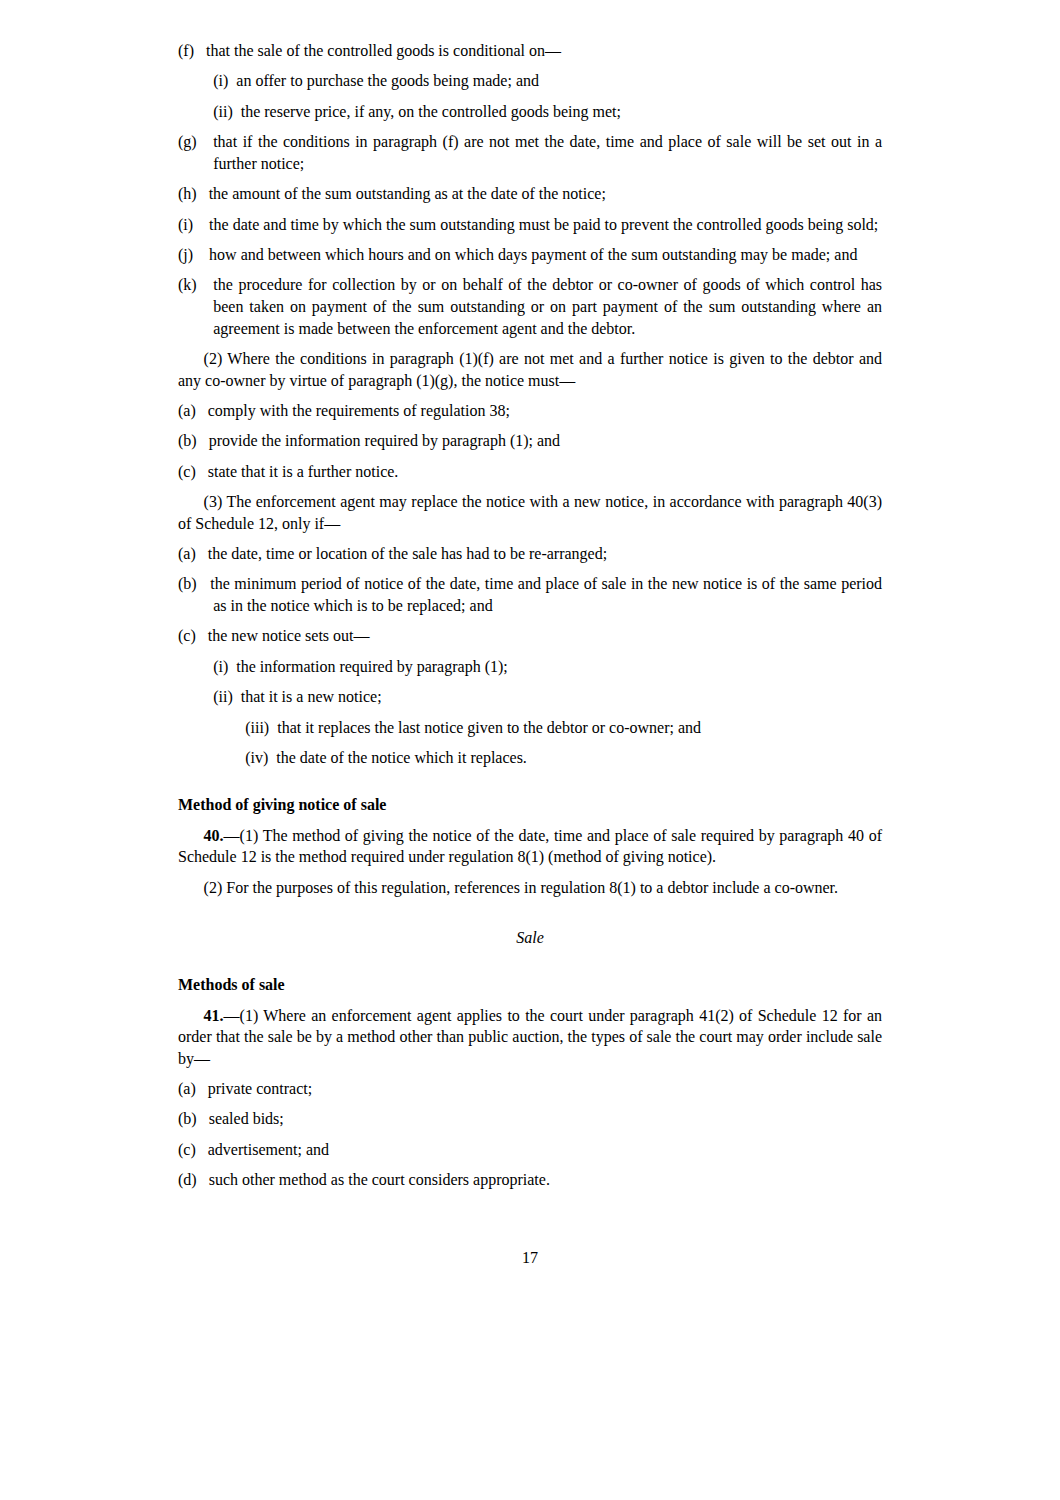(f) that the sale of the controlled goods is conditional on—
(i) an offer to purchase the goods being made; and
(ii) the reserve price, if any, on the controlled goods being met;
(g) that if the conditions in paragraph (f) are not met the date, time and place of sale will be set out in a further notice;
(h) the amount of the sum outstanding as at the date of the notice;
(i) the date and time by which the sum outstanding must be paid to prevent the controlled goods being sold;
(j) how and between which hours and on which days payment of the sum outstanding may be made; and
(k) the procedure for collection by or on behalf of the debtor or co-owner of goods of which control has been taken on payment of the sum outstanding or on part payment of the sum outstanding where an agreement is made between the enforcement agent and the debtor.
(2) Where the conditions in paragraph (1)(f) are not met and a further notice is given to the debtor and any co-owner by virtue of paragraph (1)(g), the notice must—
(a) comply with the requirements of regulation 38;
(b) provide the information required by paragraph (1); and
(c) state that it is a further notice.
(3) The enforcement agent may replace the notice with a new notice, in accordance with paragraph 40(3) of Schedule 12, only if—
(a) the date, time or location of the sale has had to be re-arranged;
(b) the minimum period of notice of the date, time and place of sale in the new notice is of the same period as in the notice which is to be replaced; and
(c) the new notice sets out—
(i) the information required by paragraph (1);
(ii) that it is a new notice;
(iii) that it replaces the last notice given to the debtor or co-owner; and
(iv) the date of the notice which it replaces.
Method of giving notice of sale
40.—(1) The method of giving the notice of the date, time and place of sale required by paragraph 40 of Schedule 12 is the method required under regulation 8(1) (method of giving notice).
(2) For the purposes of this regulation, references in regulation 8(1) to a debtor include a co-owner.
Sale
Methods of sale
41.—(1) Where an enforcement agent applies to the court under paragraph 41(2) of Schedule 12 for an order that the sale be by a method other than public auction, the types of sale the court may order include sale by—
(a) private contract;
(b) sealed bids;
(c) advertisement; and
(d) such other method as the court considers appropriate.
17